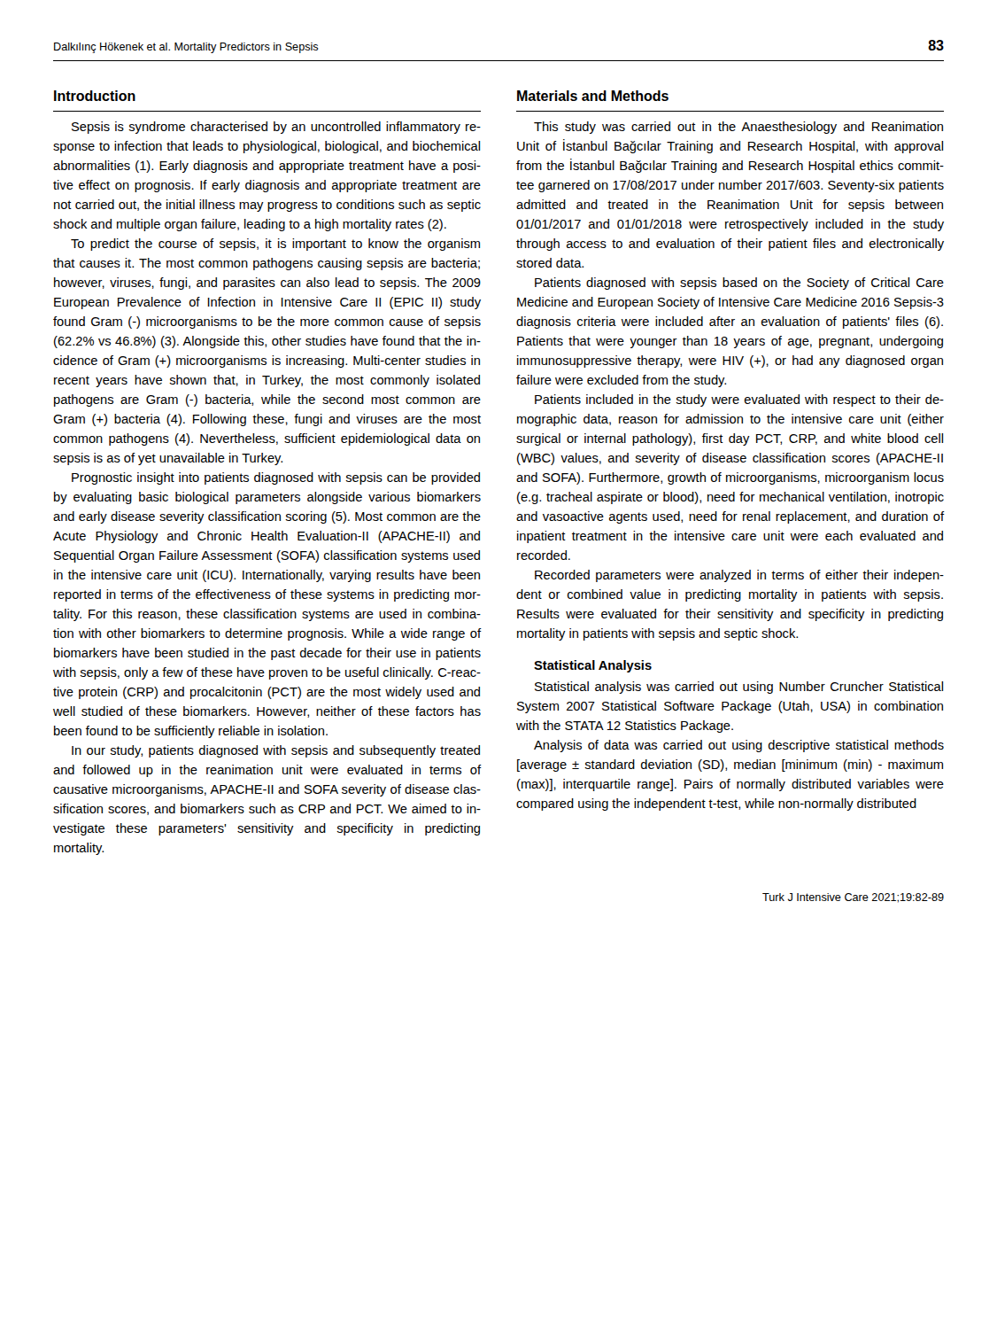Dalkılınç Hökenek et al. Mortality Predictors in Sepsis 83
Introduction
Sepsis is syndrome characterised by an uncontrolled inflammatory response to infection that leads to physiological, biological, and biochemical abnormalities (1). Early diagnosis and appropriate treatment have a positive effect on prognosis. If early diagnosis and appropriate treatment are not carried out, the initial illness may progress to conditions such as septic shock and multiple organ failure, leading to a high mortality rates (2).
To predict the course of sepsis, it is important to know the organism that causes it. The most common pathogens causing sepsis are bacteria; however, viruses, fungi, and parasites can also lead to sepsis. The 2009 European Prevalence of Infection in Intensive Care II (EPIC II) study found Gram (-) microorganisms to be the more common cause of sepsis (62.2% vs 46.8%) (3). Alongside this, other studies have found that the incidence of Gram (+) microorganisms is increasing. Multi-center studies in recent years have shown that, in Turkey, the most commonly isolated pathogens are Gram (-) bacteria, while the second most common are Gram (+) bacteria (4). Following these, fungi and viruses are the most common pathogens (4). Nevertheless, sufficient epidemiological data on sepsis is as of yet unavailable in Turkey.
Prognostic insight into patients diagnosed with sepsis can be provided by evaluating basic biological parameters alongside various biomarkers and early disease severity classification scoring (5). Most common are the Acute Physiology and Chronic Health Evaluation-II (APACHE-II) and Sequential Organ Failure Assessment (SOFA) classification systems used in the intensive care unit (ICU). Internationally, varying results have been reported in terms of the effectiveness of these systems in predicting mortality. For this reason, these classification systems are used in combination with other biomarkers to determine prognosis. While a wide range of biomarkers have been studied in the past decade for their use in patients with sepsis, only a few of these have proven to be useful clinically. C-reactive protein (CRP) and procalcitonin (PCT) are the most widely used and well studied of these biomarkers. However, neither of these factors has been found to be sufficiently reliable in isolation.
In our study, patients diagnosed with sepsis and subsequently treated and followed up in the reanimation unit were evaluated in terms of causative microorganisms, APACHE-II and SOFA severity of disease classification scores, and biomarkers such as CRP and PCT. We aimed to investigate these parameters' sensitivity and specificity in predicting mortality.
Materials and Methods
This study was carried out in the Anaesthesiology and Reanimation Unit of İstanbul Bağcılar Training and Research Hospital, with approval from the İstanbul Bağcılar Training and Research Hospital ethics committee garnered on 17/08/2017 under number 2017/603. Seventy-six patients admitted and treated in the Reanimation Unit for sepsis between 01/01/2017 and 01/01/2018 were retrospectively included in the study through access to and evaluation of their patient files and electronically stored data.
Patients diagnosed with sepsis based on the Society of Critical Care Medicine and European Society of Intensive Care Medicine 2016 Sepsis-3 diagnosis criteria were included after an evaluation of patients' files (6). Patients that were younger than 18 years of age, pregnant, undergoing immunosuppressive therapy, were HIV (+), or had any diagnosed organ failure were excluded from the study.
Patients included in the study were evaluated with respect to their demographic data, reason for admission to the intensive care unit (either surgical or internal pathology), first day PCT, CRP, and white blood cell (WBC) values, and severity of disease classification scores (APACHE-II and SOFA). Furthermore, growth of microorganisms, microorganism locus (e.g. tracheal aspirate or blood), need for mechanical ventilation, inotropic and vasoactive agents used, need for renal replacement, and duration of inpatient treatment in the intensive care unit were each evaluated and recorded.
Recorded parameters were analyzed in terms of either their independent or combined value in predicting mortality in patients with sepsis. Results were evaluated for their sensitivity and specificity in predicting mortality in patients with sepsis and septic shock.
Statistical Analysis
Statistical analysis was carried out using Number Cruncher Statistical System 2007 Statistical Software Package (Utah, USA) in combination with the STATA 12 Statistics Package.
Analysis of data was carried out using descriptive statistical methods [average ± standard deviation (SD), median [minimum (min) - maximum (max)], interquartile range]. Pairs of normally distributed variables were compared using the independent t-test, while non-normally distributed
Turk J Intensive Care 2021;19:82-89